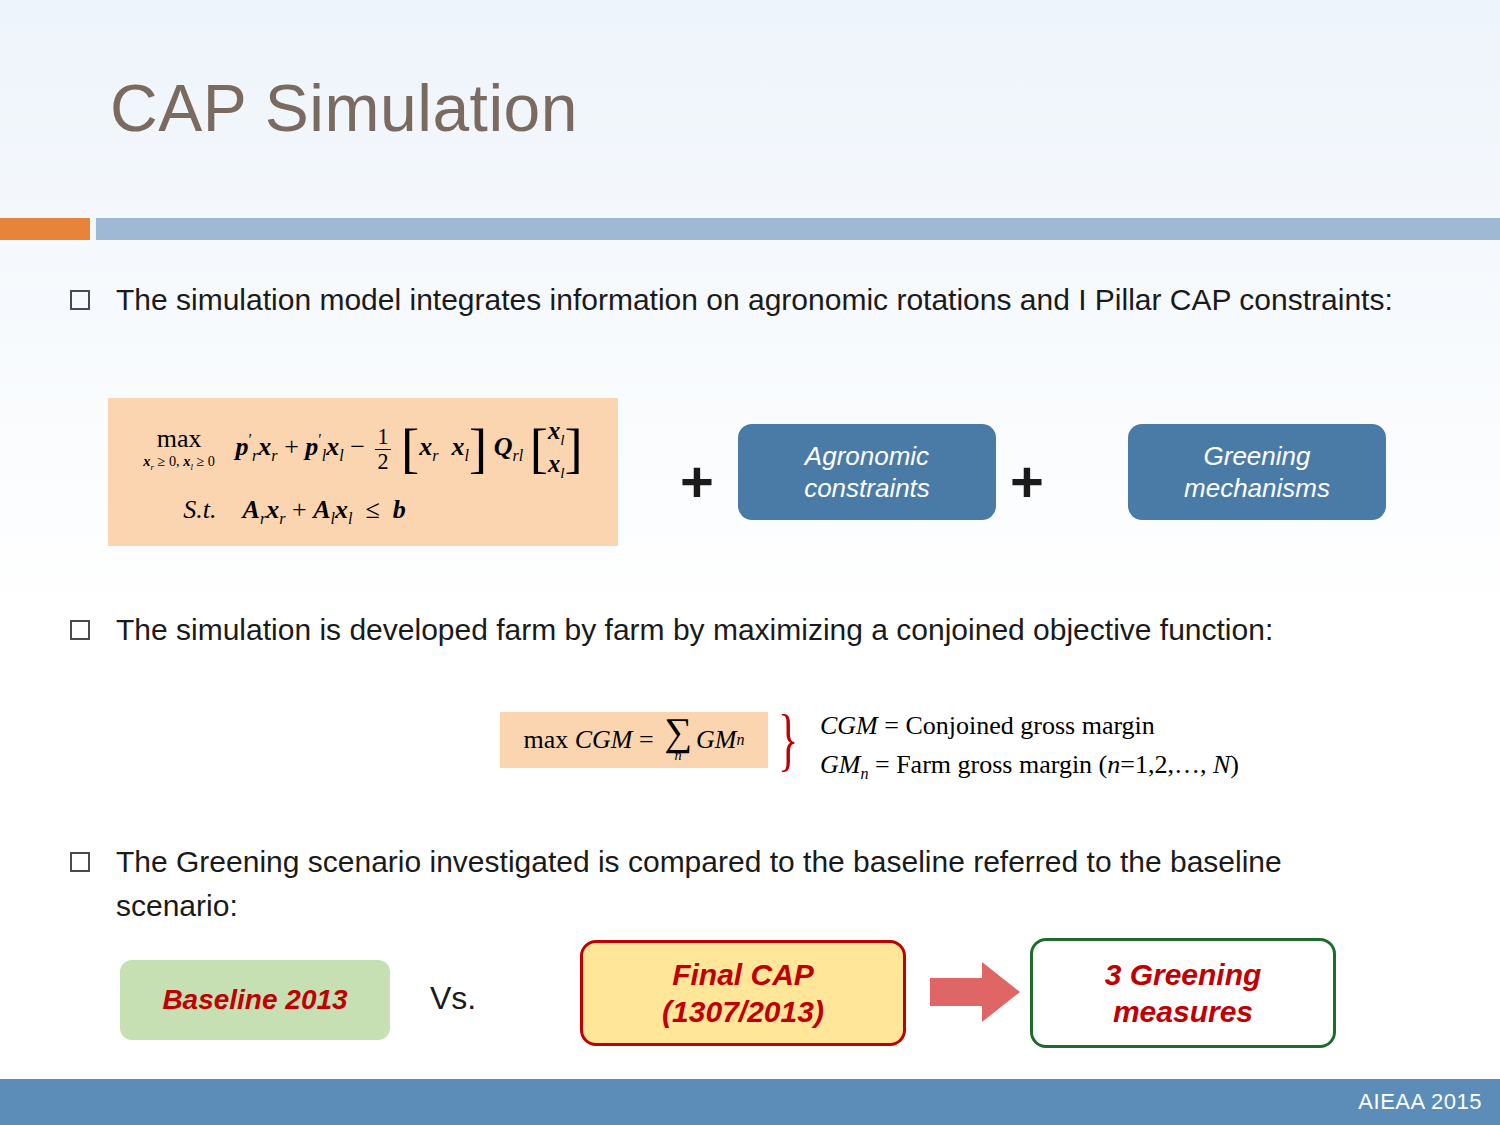CAP Simulation
The simulation model integrates information on agronomic rotations and I Pillar CAP constraints:
max xr ≥ 0, xl ≥ 0 p′rxr + p′lxl − 12 [xr xl] Qrl [xl
xl]
S.t. Arxr + Alxl ≤ b
+
Agronomic
constraints
+
Greening
mechanisms
The simulation is developed farm by farm by maximizing a conjoined objective function:
max CGM = ∑n GM n
}
CGM = Conjoined gross margin
GM n = Farm gross margin (n=1,2,…, N)
The Greening scenario investigated is compared to the baseline referred to the baseline scenario:
Baseline 2013
Vs.
Final CAP
(1307/2013)
3 Greening
measures
AIEAA 2015